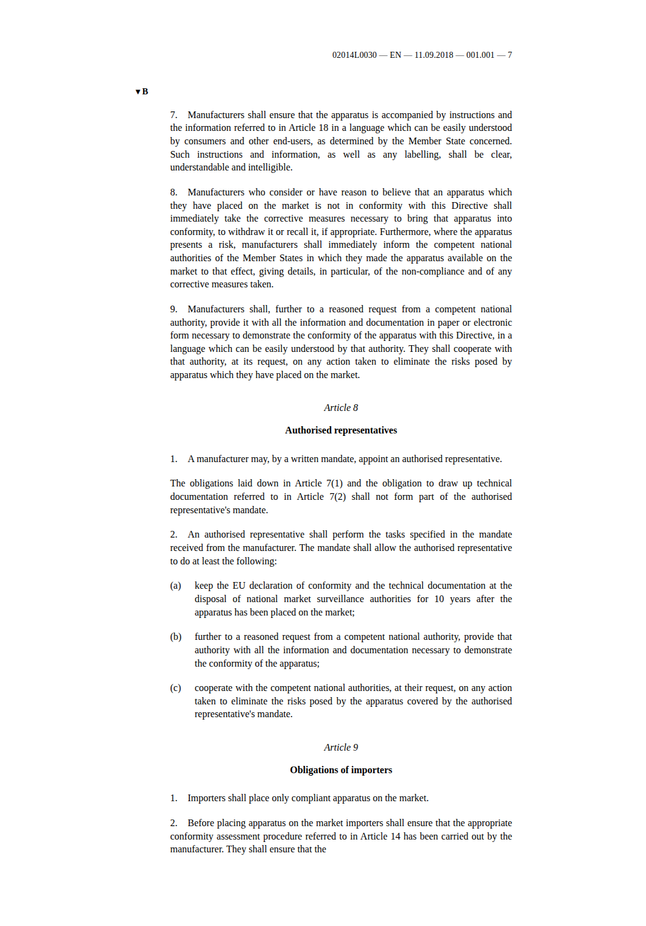02014L0030 — EN — 11.09.2018 — 001.001 — 7
▼B
7. Manufacturers shall ensure that the apparatus is accompanied by instructions and the information referred to in Article 18 in a language which can be easily understood by consumers and other end-users, as determined by the Member State concerned. Such instructions and information, as well as any labelling, shall be clear, understandable and intelligible.
8. Manufacturers who consider or have reason to believe that an apparatus which they have placed on the market is not in conformity with this Directive shall immediately take the corrective measures necessary to bring that apparatus into conformity, to withdraw it or recall it, if appropriate. Furthermore, where the apparatus presents a risk, manufacturers shall immediately inform the competent national authorities of the Member States in which they made the apparatus available on the market to that effect, giving details, in particular, of the non-compliance and of any corrective measures taken.
9. Manufacturers shall, further to a reasoned request from a competent national authority, provide it with all the information and documentation in paper or electronic form necessary to demonstrate the conformity of the apparatus with this Directive, in a language which can be easily understood by that authority. They shall cooperate with that authority, at its request, on any action taken to eliminate the risks posed by apparatus which they have placed on the market.
Article 8
Authorised representatives
1. A manufacturer may, by a written mandate, appoint an authorised representative.
The obligations laid down in Article 7(1) and the obligation to draw up technical documentation referred to in Article 7(2) shall not form part of the authorised representative's mandate.
2. An authorised representative shall perform the tasks specified in the mandate received from the manufacturer. The mandate shall allow the authorised representative to do at least the following:
(a) keep the EU declaration of conformity and the technical documentation at the disposal of national market surveillance authorities for 10 years after the apparatus has been placed on the market;
(b) further to a reasoned request from a competent national authority, provide that authority with all the information and documentation necessary to demonstrate the conformity of the apparatus;
(c) cooperate with the competent national authorities, at their request, on any action taken to eliminate the risks posed by the apparatus covered by the authorised representative's mandate.
Article 9
Obligations of importers
1. Importers shall place only compliant apparatus on the market.
2. Before placing apparatus on the market importers shall ensure that the appropriate conformity assessment procedure referred to in Article 14 has been carried out by the manufacturer. They shall ensure that the